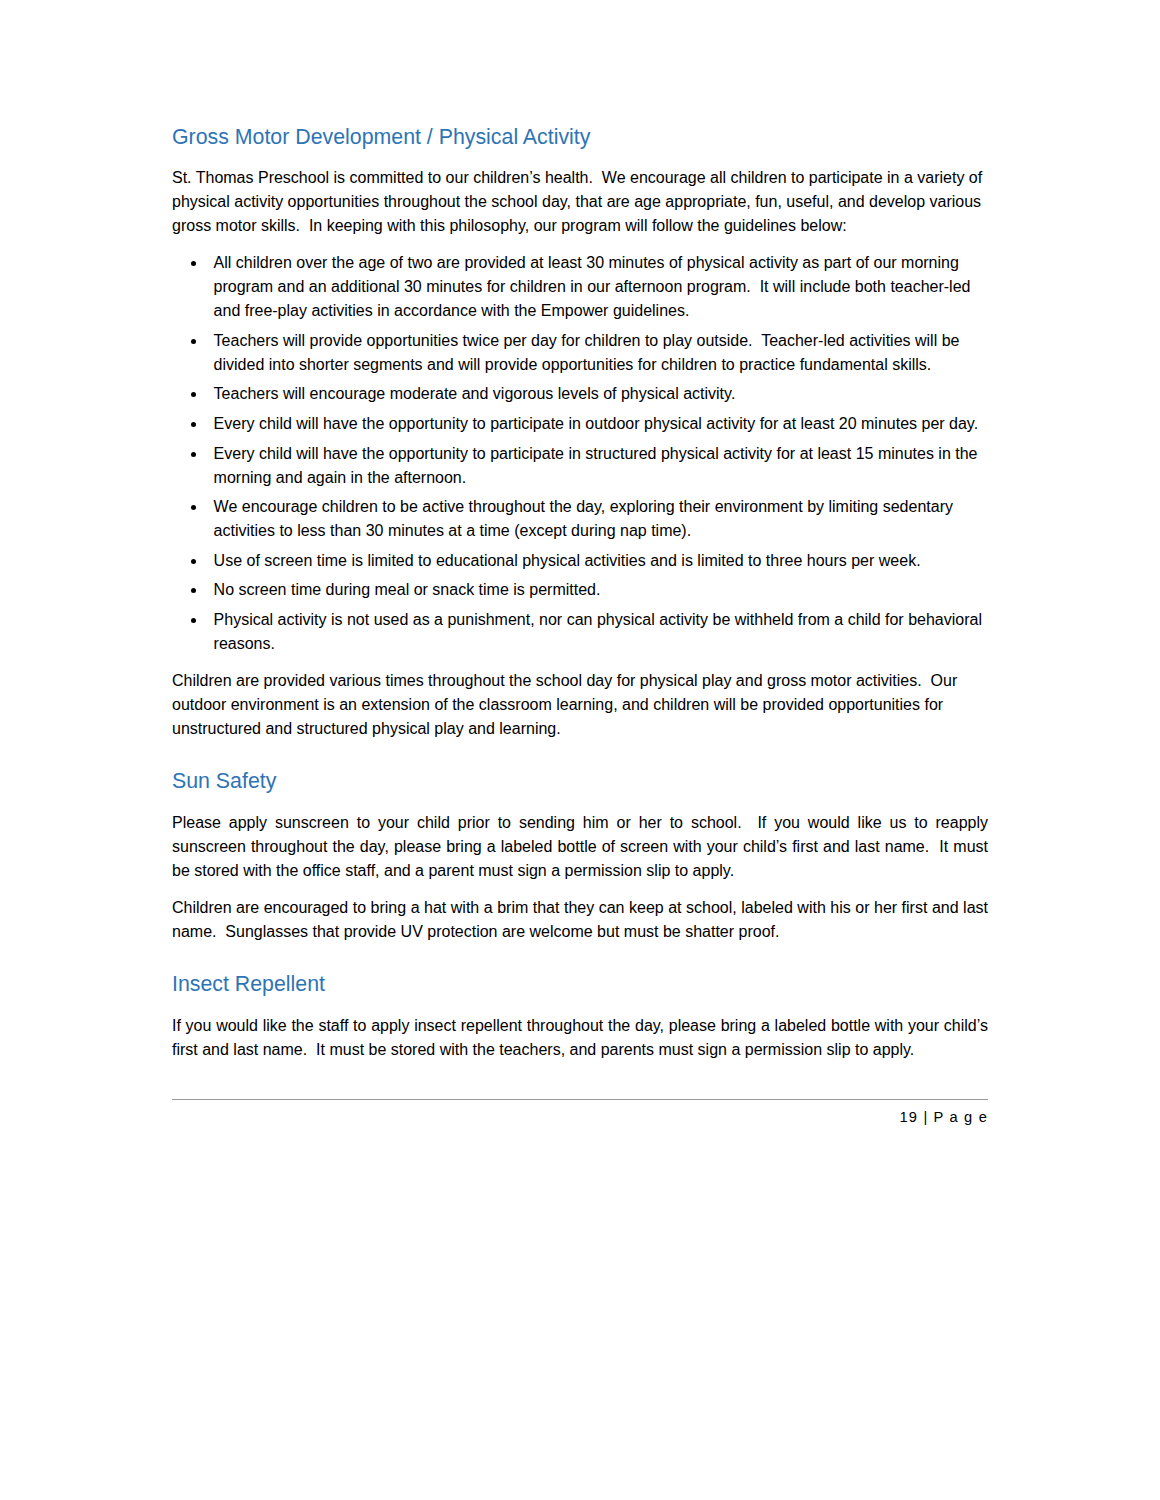Gross Motor Development / Physical Activity
St. Thomas Preschool is committed to our children’s health. We encourage all children to participate in a variety of physical activity opportunities throughout the school day, that are age appropriate, fun, useful, and develop various gross motor skills. In keeping with this philosophy, our program will follow the guidelines below:
All children over the age of two are provided at least 30 minutes of physical activity as part of our morning program and an additional 30 minutes for children in our afternoon program. It will include both teacher-led and free-play activities in accordance with the Empower guidelines.
Teachers will provide opportunities twice per day for children to play outside. Teacher-led activities will be divided into shorter segments and will provide opportunities for children to practice fundamental skills.
Teachers will encourage moderate and vigorous levels of physical activity.
Every child will have the opportunity to participate in outdoor physical activity for at least 20 minutes per day.
Every child will have the opportunity to participate in structured physical activity for at least 15 minutes in the morning and again in the afternoon.
We encourage children to be active throughout the day, exploring their environment by limiting sedentary activities to less than 30 minutes at a time (except during nap time).
Use of screen time is limited to educational physical activities and is limited to three hours per week.
No screen time during meal or snack time is permitted.
Physical activity is not used as a punishment, nor can physical activity be withheld from a child for behavioral reasons.
Children are provided various times throughout the school day for physical play and gross motor activities. Our outdoor environment is an extension of the classroom learning, and children will be provided opportunities for unstructured and structured physical play and learning.
Sun Safety
Please apply sunscreen to your child prior to sending him or her to school. If you would like us to reapply sunscreen throughout the day, please bring a labeled bottle of screen with your child’s first and last name. It must be stored with the office staff, and a parent must sign a permission slip to apply.
Children are encouraged to bring a hat with a brim that they can keep at school, labeled with his or her first and last name. Sunglasses that provide UV protection are welcome but must be shatter proof.
Insect Repellent
If you would like the staff to apply insect repellent throughout the day, please bring a labeled bottle with your child’s first and last name. It must be stored with the teachers, and parents must sign a permission slip to apply.
19 | P a g e